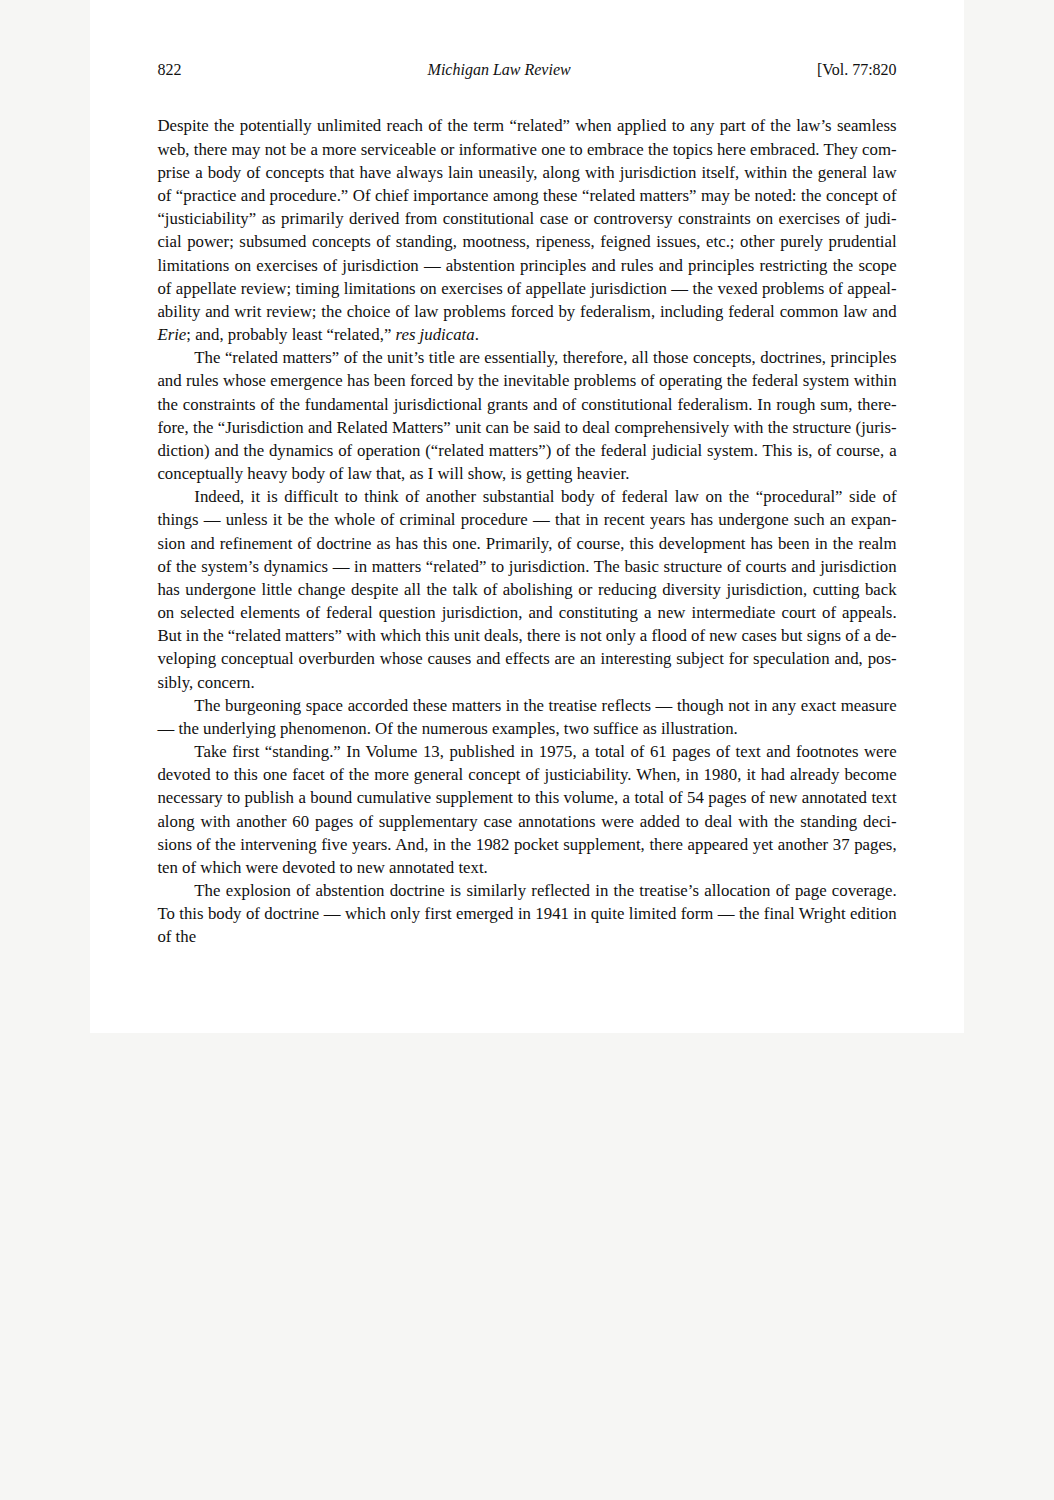822 Michigan Law Review [Vol. 77:820
Despite the potentially unlimited reach of the term “related” when applied to any part of the law’s seamless web, there may not be a more serviceable or informative one to embrace the topics here embraced. They comprise a body of concepts that have always lain uneasily, along with jurisdiction itself, within the general law of “practice and procedure.” Of chief importance among these “related matters” may be noted: the concept of “justiciability” as primarily derived from constitutional case or controversy constraints on exercises of judicial power; subsumed concepts of standing, mootness, ripeness, feigned issues, etc.; other purely prudential limitations on exercises of jurisdiction — abstention principles and rules and principles restricting the scope of appellate review; timing limitations on exercises of appellate jurisdiction — the vexed problems of appealability and writ review; the choice of law problems forced by federalism, including federal common law and Erie; and, probably least “related,” res judicata.
The “related matters” of the unit’s title are essentially, therefore, all those concepts, doctrines, principles and rules whose emergence has been forced by the inevitable problems of operating the federal system within the constraints of the fundamental jurisdictional grants and of constitutional federalism. In rough sum, therefore, the “Jurisdiction and Related Matters” unit can be said to deal comprehensively with the structure (jurisdiction) and the dynamics of operation (“related matters”) of the federal judicial system. This is, of course, a conceptually heavy body of law that, as I will show, is getting heavier.
Indeed, it is difficult to think of another substantial body of federal law on the “procedural” side of things — unless it be the whole of criminal procedure — that in recent years has undergone such an expansion and refinement of doctrine as has this one. Primarily, of course, this development has been in the realm of the system’s dynamics — in matters “related” to jurisdiction. The basic structure of courts and jurisdiction has undergone little change despite all the talk of abolishing or reducing diversity jurisdiction, cutting back on selected elements of federal question jurisdiction, and constituting a new intermediate court of appeals. But in the “related matters” with which this unit deals, there is not only a flood of new cases but signs of a developing conceptual overburden whose causes and effects are an interesting subject for speculation and, possibly, concern.
The burgeoning space accorded these matters in the treatise reflects — though not in any exact measure — the underlying phenomenon. Of the numerous examples, two suffice as illustration.
Take first “standing.” In Volume 13, published in 1975, a total of 61 pages of text and footnotes were devoted to this one facet of the more general concept of justiciability. When, in 1980, it had already become necessary to publish a bound cumulative supplement to this volume, a total of 54 pages of new annotated text along with another 60 pages of supplementary case annotations were added to deal with the standing decisions of the intervening five years. And, in the 1982 pocket supplement, there appeared yet another 37 pages, ten of which were devoted to new annotated text.
The explosion of abstention doctrine is similarly reflected in the treatise’s allocation of page coverage. To this body of doctrine — which only first emerged in 1941 in quite limited form — the final Wright edition of the